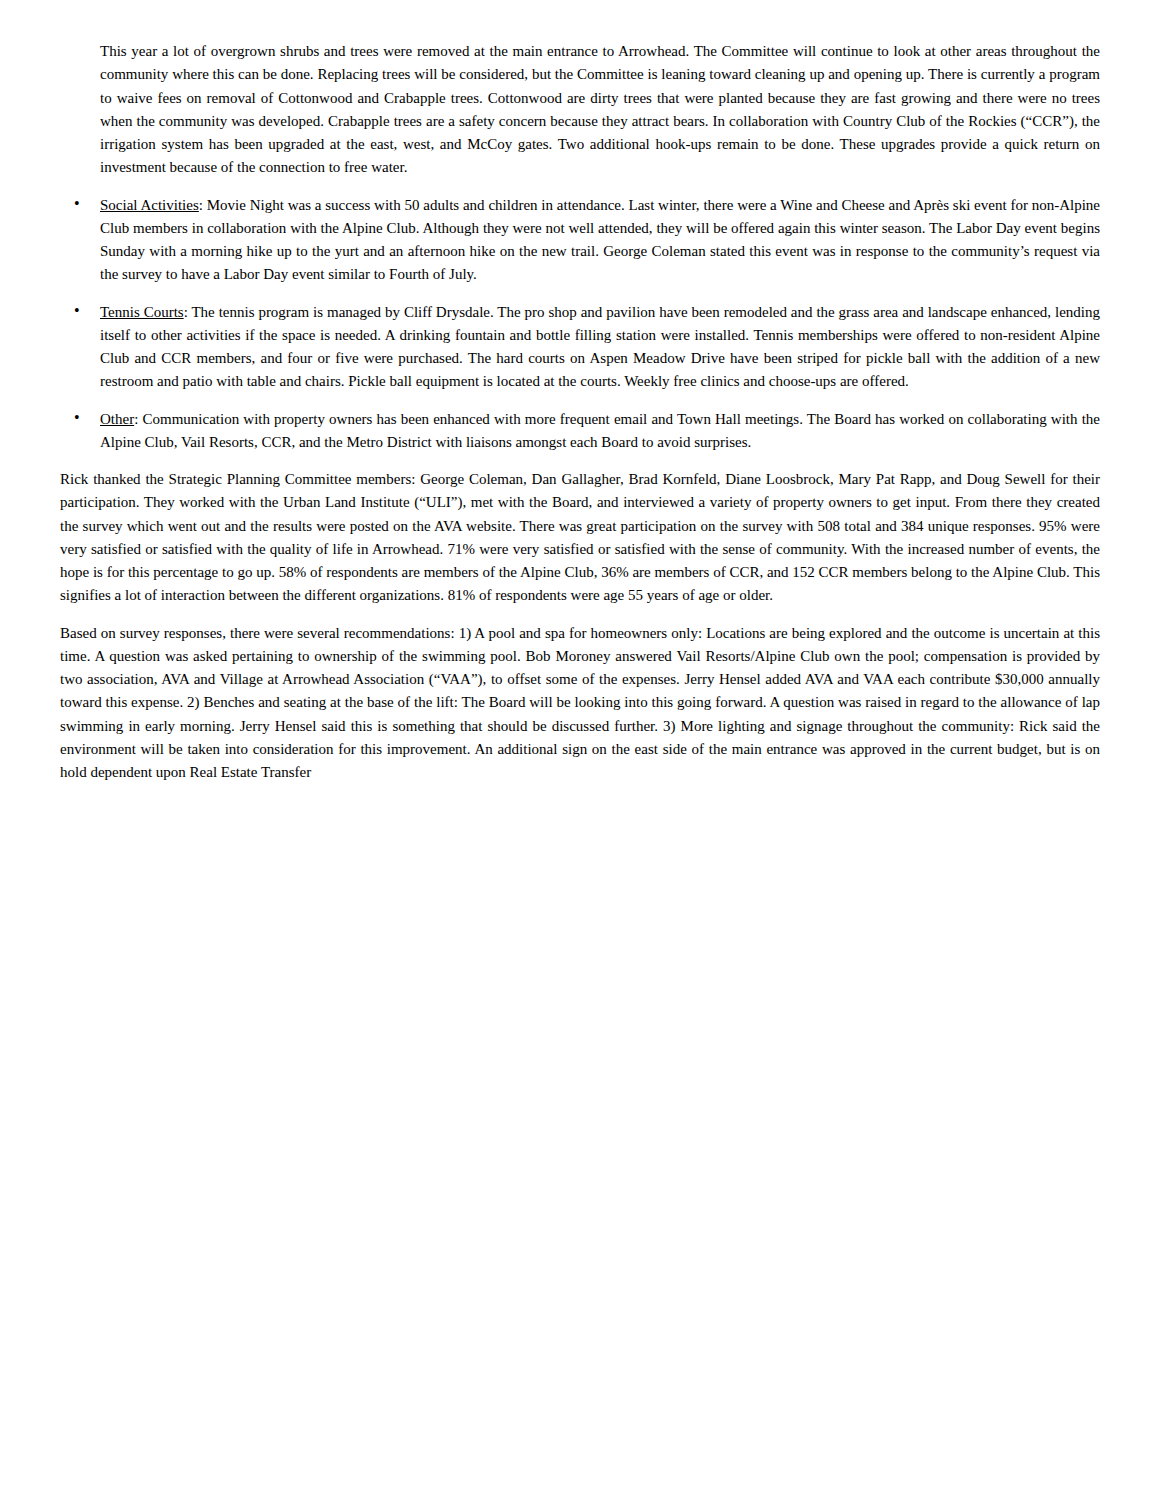This year a lot of overgrown shrubs and trees were removed at the main entrance to Arrowhead. The Committee will continue to look at other areas throughout the community where this can be done. Replacing trees will be considered, but the Committee is leaning toward cleaning up and opening up. There is currently a program to waive fees on removal of Cottonwood and Crabapple trees. Cottonwood are dirty trees that were planted because they are fast growing and there were no trees when the community was developed. Crabapple trees are a safety concern because they attract bears. In collaboration with Country Club of the Rockies (“CCR”), the irrigation system has been upgraded at the east, west, and McCoy gates. Two additional hook-ups remain to be done. These upgrades provide a quick return on investment because of the connection to free water.
Social Activities: Movie Night was a success with 50 adults and children in attendance. Last winter, there were a Wine and Cheese and Après ski event for non-Alpine Club members in collaboration with the Alpine Club. Although they were not well attended, they will be offered again this winter season. The Labor Day event begins Sunday with a morning hike up to the yurt and an afternoon hike on the new trail. George Coleman stated this event was in response to the community’s request via the survey to have a Labor Day event similar to Fourth of July.
Tennis Courts: The tennis program is managed by Cliff Drysdale. The pro shop and pavilion have been remodeled and the grass area and landscape enhanced, lending itself to other activities if the space is needed. A drinking fountain and bottle filling station were installed. Tennis memberships were offered to non-resident Alpine Club and CCR members, and four or five were purchased. The hard courts on Aspen Meadow Drive have been striped for pickle ball with the addition of a new restroom and patio with table and chairs. Pickle ball equipment is located at the courts. Weekly free clinics and choose-ups are offered.
Other: Communication with property owners has been enhanced with more frequent email and Town Hall meetings. The Board has worked on collaborating with the Alpine Club, Vail Resorts, CCR, and the Metro District with liaisons amongst each Board to avoid surprises.
Rick thanked the Strategic Planning Committee members: George Coleman, Dan Gallagher, Brad Kornfeld, Diane Loosbrock, Mary Pat Rapp, and Doug Sewell for their participation. They worked with the Urban Land Institute (“ULI”), met with the Board, and interviewed a variety of property owners to get input. From there they created the survey which went out and the results were posted on the AVA website. There was great participation on the survey with 508 total and 384 unique responses. 95% were very satisfied or satisfied with the quality of life in Arrowhead. 71% were very satisfied or satisfied with the sense of community. With the increased number of events, the hope is for this percentage to go up. 58% of respondents are members of the Alpine Club, 36% are members of CCR, and 152 CCR members belong to the Alpine Club. This signifies a lot of interaction between the different organizations. 81% of respondents were age 55 years of age or older.
Based on survey responses, there were several recommendations: 1) A pool and spa for homeowners only: Locations are being explored and the outcome is uncertain at this time. A question was asked pertaining to ownership of the swimming pool. Bob Moroney answered Vail Resorts/Alpine Club own the pool; compensation is provided by two association, AVA and Village at Arrowhead Association (“VAA”), to offset some of the expenses. Jerry Hensel added AVA and VAA each contribute $30,000 annually toward this expense. 2) Benches and seating at the base of the lift: The Board will be looking into this going forward. A question was raised in regard to the allowance of lap swimming in early morning. Jerry Hensel said this is something that should be discussed further. 3) More lighting and signage throughout the community: Rick said the environment will be taken into consideration for this improvement. An additional sign on the east side of the main entrance was approved in the current budget, but is on hold dependent upon Real Estate Transfer